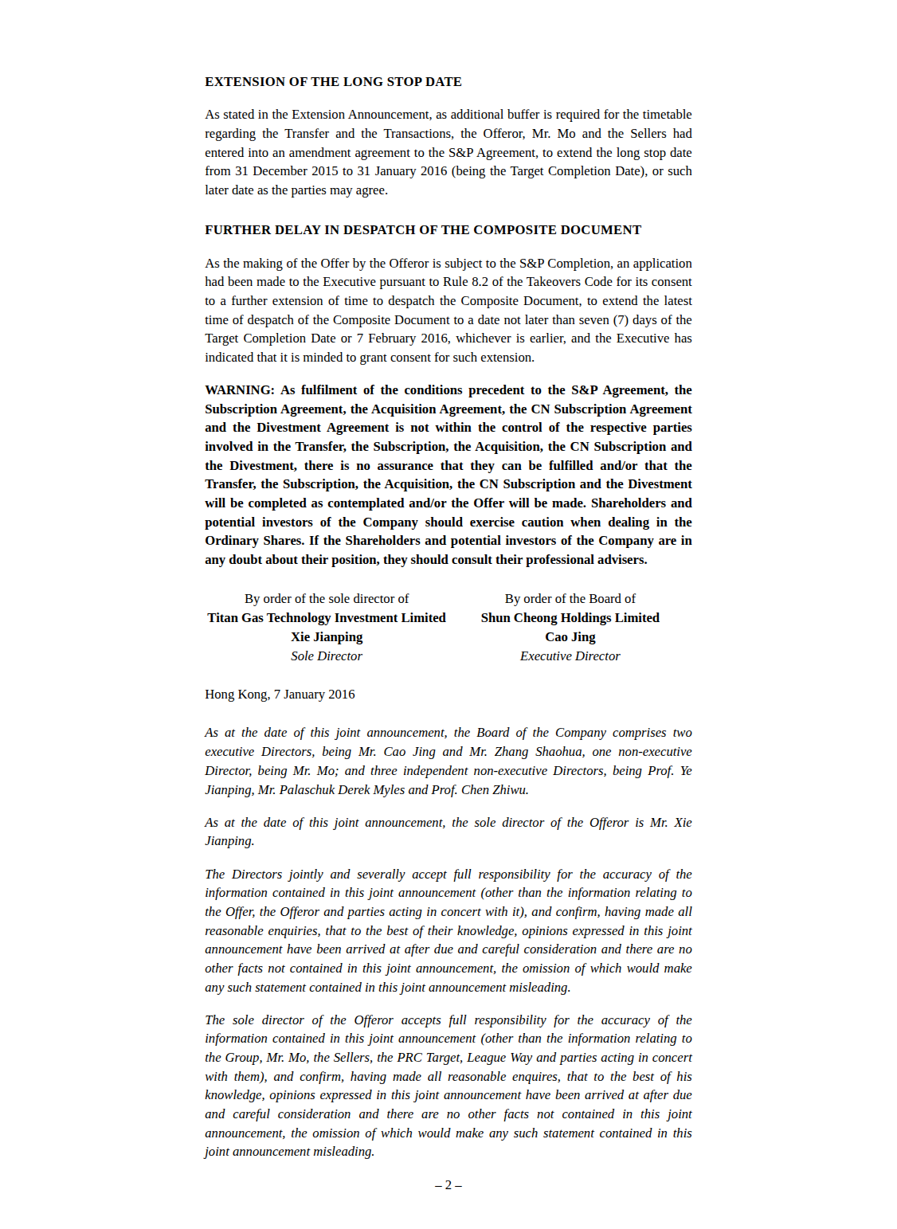EXTENSION OF THE LONG STOP DATE
As stated in the Extension Announcement, as additional buffer is required for the timetable regarding the Transfer and the Transactions, the Offeror, Mr. Mo and the Sellers had entered into an amendment agreement to the S&P Agreement, to extend the long stop date from 31 December 2015 to 31 January 2016 (being the Target Completion Date), or such later date as the parties may agree.
FURTHER DELAY IN DESPATCH OF THE COMPOSITE DOCUMENT
As the making of the Offer by the Offeror is subject to the S&P Completion, an application had been made to the Executive pursuant to Rule 8.2 of the Takeovers Code for its consent to a further extension of time to despatch the Composite Document, to extend the latest time of despatch of the Composite Document to a date not later than seven (7) days of the Target Completion Date or 7 February 2016, whichever is earlier, and the Executive has indicated that it is minded to grant consent for such extension.
WARNING: As fulfilment of the conditions precedent to the S&P Agreement, the Subscription Agreement, the Acquisition Agreement, the CN Subscription Agreement and the Divestment Agreement is not within the control of the respective parties involved in the Transfer, the Subscription, the Acquisition, the CN Subscription and the Divestment, there is no assurance that they can be fulfilled and/or that the Transfer, the Subscription, the Acquisition, the CN Subscription and the Divestment will be completed as contemplated and/or the Offer will be made. Shareholders and potential investors of the Company should exercise caution when dealing in the Ordinary Shares. If the Shareholders and potential investors of the Company are in any doubt about their position, they should consult their professional advisers.
| By order of the sole director of | By order of the Board of |
| Titan Gas Technology Investment Limited | Shun Cheong Holdings Limited |
| Xie Jianping | Cao Jing |
| Sole Director | Executive Director |
Hong Kong, 7 January 2016
As at the date of this joint announcement, the Board of the Company comprises two executive Directors, being Mr. Cao Jing and Mr. Zhang Shaohua, one non-executive Director, being Mr. Mo; and three independent non-executive Directors, being Prof. Ye Jianping, Mr. Palaschuk Derek Myles and Prof. Chen Zhiwu.
As at the date of this joint announcement, the sole director of the Offeror is Mr. Xie Jianping.
The Directors jointly and severally accept full responsibility for the accuracy of the information contained in this joint announcement (other than the information relating to the Offer, the Offeror and parties acting in concert with it), and confirm, having made all reasonable enquiries, that to the best of their knowledge, opinions expressed in this joint announcement have been arrived at after due and careful consideration and there are no other facts not contained in this joint announcement, the omission of which would make any such statement contained in this joint announcement misleading.
The sole director of the Offeror accepts full responsibility for the accuracy of the information contained in this joint announcement (other than the information relating to the Group, Mr. Mo, the Sellers, the PRC Target, League Way and parties acting in concert with them), and confirm, having made all reasonable enquires, that to the best of his knowledge, opinions expressed in this joint announcement have been arrived at after due and careful consideration and there are no other facts not contained in this joint announcement, the omission of which would make any such statement contained in this joint announcement misleading.
– 2 –